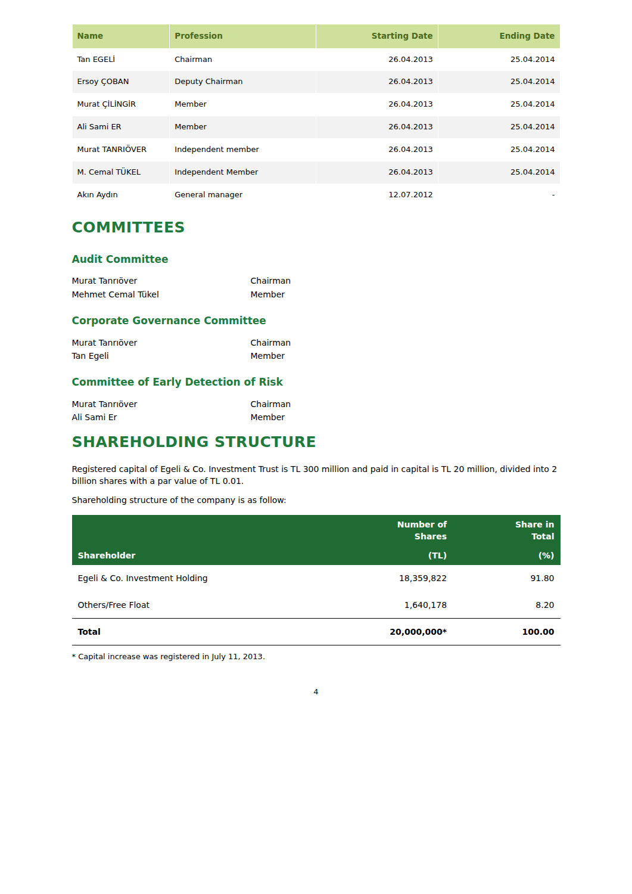| Name | Profession | Starting Date | Ending Date |
| --- | --- | --- | --- |
| Tan EGELİ | Chairman | 26.04.2013 | 25.04.2014 |
| Ersoy ÇOBAN | Deputy Chairman | 26.04.2013 | 25.04.2014 |
| Murat ÇİLİNGİR | Member | 26.04.2013 | 25.04.2014 |
| Ali Sami ER | Member | 26.04.2013 | 25.04.2014 |
| Murat TANRIÖVER | Independent member | 26.04.2013 | 25.04.2014 |
| M. Cemal TÜKEL | Independent Member | 26.04.2013 | 25.04.2014 |
| Akın Aydın | General manager | 12.07.2012 | - |
COMMITTEES
Audit Committee
Murat Tanrıöver Chairman
Mehmet Cemal Tükel Member
Corporate Governance Committee
Murat Tanrıöver Chairman
Tan Egeli Member
Committee of Early Detection of Risk
Murat Tanrıöver Chairman
Ali Sami Er Member
SHAREHOLDING STRUCTURE
Registered capital of Egeli & Co. Investment Trust is TL 300 million and paid in capital is TL 20 million, divided into 2 billion shares with a par value of TL 0.01.
Shareholding structure of the company is as follow:
| | Number of Shares | Share in Total |
| --- | --- | --- |
| Shareholder | (TL) | (%) |
| Egeli & Co. Investment Holding | 18,359,822 | 91.80 |
| Others/Free Float | 1,640,178 | 8.20 |
| Total | 20,000,000* | 100.00 |
* Capital increase was registered in July 11, 2013.
4